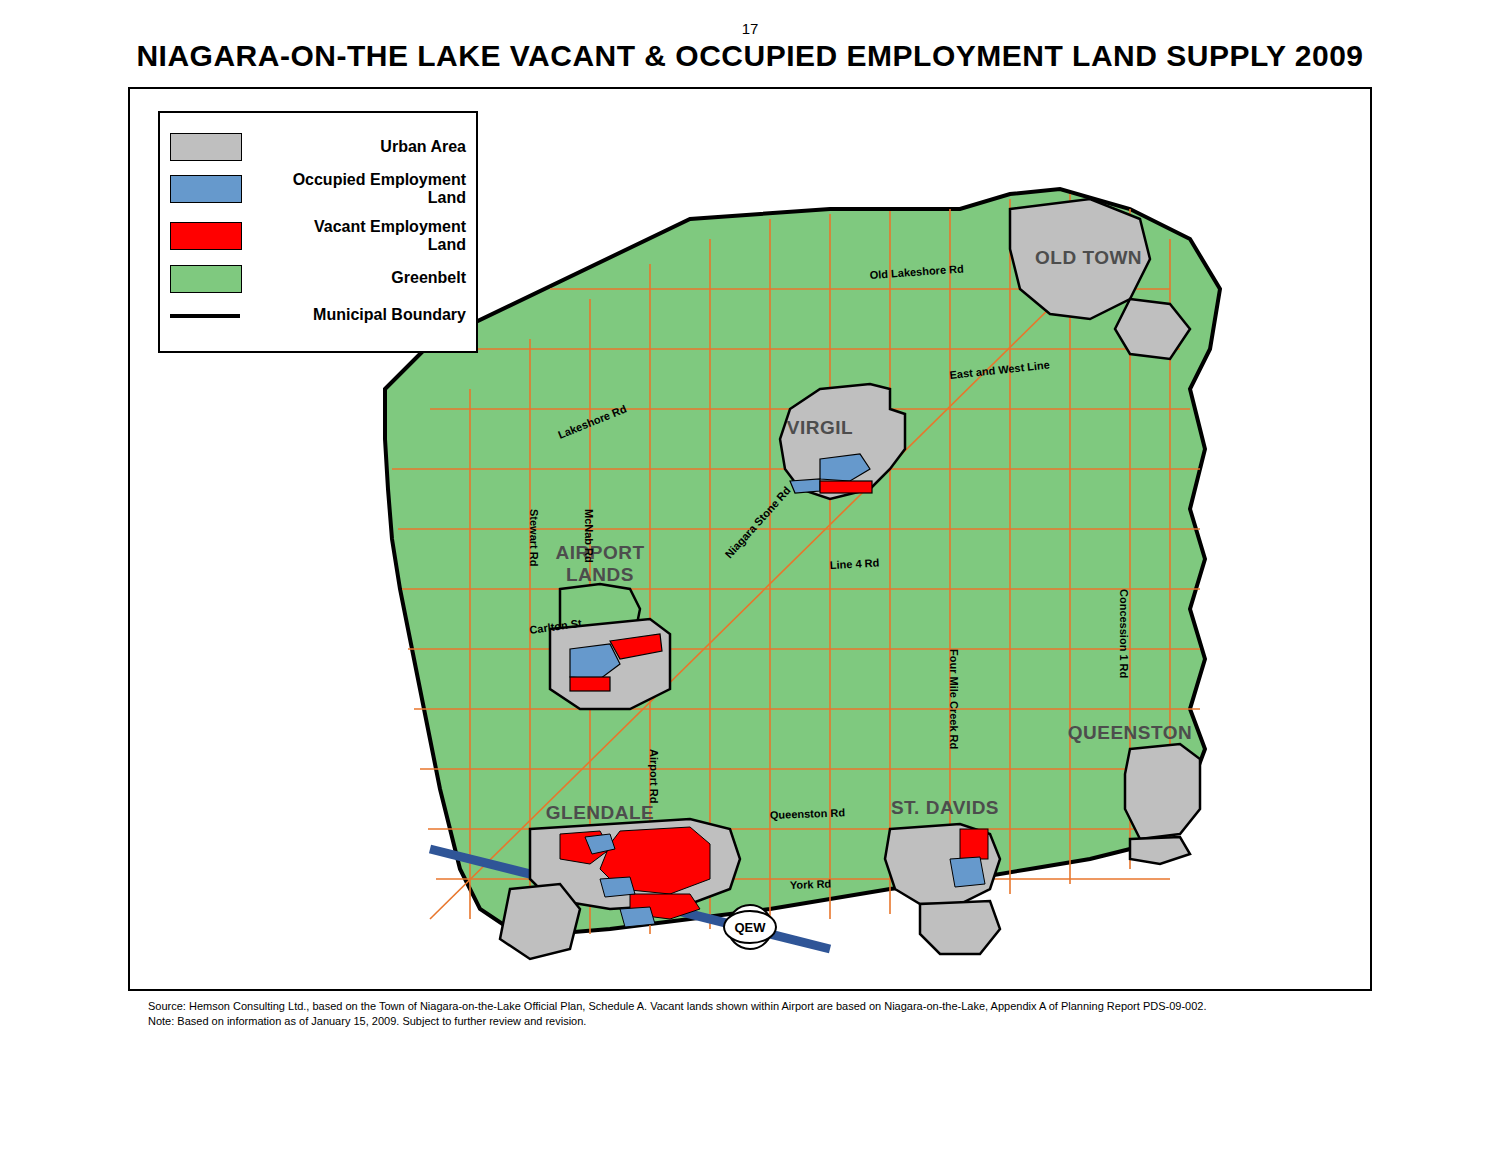17
NIAGARA-ON-THE LAKE VACANT & OCCUPIED EMPLOYMENT LAND SUPPLY 2009
QEW OLD TOWN VIRGIL AIRPORT LANDS GLENDALE ST. DAVIDS QUEENSTON Old Lakeshore Rd East and West Line Lakeshore Rd Stewart Rd McNab Rd Carlton St Niagara Stone Rd Line 4 Rd Airport Rd Four Mile Creek Rd Concession 1 Rd Queenston Rd York Rd
Urban Area
Occupied Employment
Land
Vacant Employment
Land
Greenbelt
Municipal Boundary
Source: Hemson Consulting Ltd., based on the Town of Niagara-on-the-Lake Official Plan, Schedule A. Vacant lands shown within Airport are based on Niagara-on-the-Lake, Appendix A of Planning Report PDS-09-002.
Note: Based on information as of January 15, 2009. Subject to further review and revision.